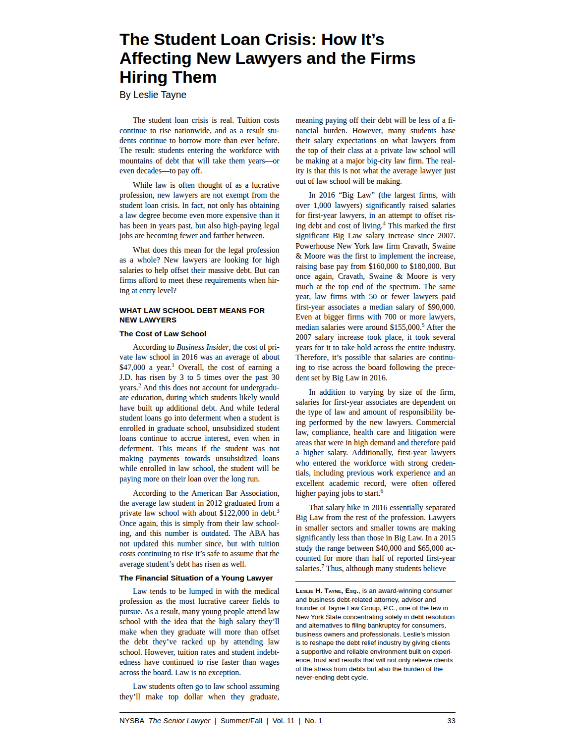The Student Loan Crisis: How It’s Affecting New Lawyers and the Firms Hiring Them
By Leslie Tayne
The student loan crisis is real. Tuition costs continue to rise nationwide, and as a result students continue to borrow more than ever before. The result: students entering the workforce with mountains of debt that will take them years—or even decades—to pay off.
While law is often thought of as a lucrative profession, new lawyers are not exempt from the student loan crisis. In fact, not only has obtaining a law degree become even more expensive than it has been in years past, but also high-paying legal jobs are becoming fewer and farther between.
What does this mean for the legal profession as a whole? New lawyers are looking for high salaries to help offset their massive debt. But can firms afford to meet these requirements when hiring at entry level?
What Law School Debt Means for New Lawyers
The Cost of Law School
According to Business Insider, the cost of private law school in 2016 was an average of about $47,000 a year.1 Overall, the cost of earning a J.D. has risen by 3 to 5 times over the past 30 years.2 And this does not account for undergraduate education, during which students likely would have built up additional debt. And while federal student loans go into deferment when a student is enrolled in graduate school, unsubsidized student loans continue to accrue interest, even when in deferment. This means if the student was not making payments towards unsubsidized loans while enrolled in law school, the student will be paying more on their loan over the long run.
According to the American Bar Association, the average law student in 2012 graduated from a private law school with about $122,000 in debt.3 Once again, this is simply from their law schooling, and this number is outdated. The ABA has not updated this number since, but with tuition costs continuing to rise it’s safe to assume that the average student’s debt has risen as well.
The Financial Situation of a Young Lawyer
Law tends to be lumped in with the medical profession as the most lucrative career fields to pursue. As a result, many young people attend law school with the idea that the high salary they’ll make when they graduate will more than offset the debt they’ve racked up by attending law school. However, tuition rates and student indebtedness have continued to rise faster than wages across the board. Law is no exception.
Law students often go to law school assuming they’ll make top dollar when they graduate, meaning paying off their debt will be less of a financial burden. However, many students base their salary expectations on what lawyers from the top of their class at a private law school will be making at a major big-city law firm. The reality is that this is not what the average lawyer just out of law school will be making.
In 2016 “Big Law” (the largest firms, with over 1,000 lawyers) significantly raised salaries for first-year lawyers, in an attempt to offset rising debt and cost of living.4 This marked the first significant Big Law salary increase since 2007. Powerhouse New York law firm Cravath, Swaine & Moore was the first to implement the increase, raising base pay from $160,000 to $180,000. But once again, Cravath, Swaine & Moore is very much at the top end of the spectrum. The same year, law firms with 50 or fewer lawyers paid first-year associates a median salary of $90,000. Even at bigger firms with 700 or more lawyers, median salaries were around $155,000.5 After the 2007 salary increase took place, it took several years for it to take hold across the entire industry. Therefore, it’s possible that salaries are continuing to rise across the board following the precedent set by Big Law in 2016.
In addition to varying by size of the firm, salaries for first-year associates are dependent on the type of law and amount of responsibility being performed by the new lawyers. Commercial law, compliance, health care and litigation were areas that were in high demand and therefore paid a higher salary. Additionally, first-year lawyers who entered the workforce with strong credentials, including previous work experience and an excellent academic record, were often offered higher paying jobs to start.6
That salary hike in 2016 essentially separated Big Law from the rest of the profession. Lawyers in smaller sectors and smaller towns are making significantly less than those in Big Law. In a 2015 study the range between $40,000 and $65,000 accounted for more than half of reported first-year salaries.7 Thus, although many students believe
Leslie H. Tayne, Esq., is an award-winning consumer and business debt-related attorney, advisor and founder of Tayne Law Group, P.C., one of the few in New York State concentrating solely in debt resolution and alternatives to filing bankruptcy for consumers, business owners and professionals. Leslie’s mission is to reshape the debt relief industry by giving clients a supportive and reliable environment built on experience, trust and results that will not only relieve clients of the stress from debts but also the burden of the never-ending debt cycle.
NYSBA The Senior Lawyer | Summer/Fall | Vol. 11 | No. 1
33